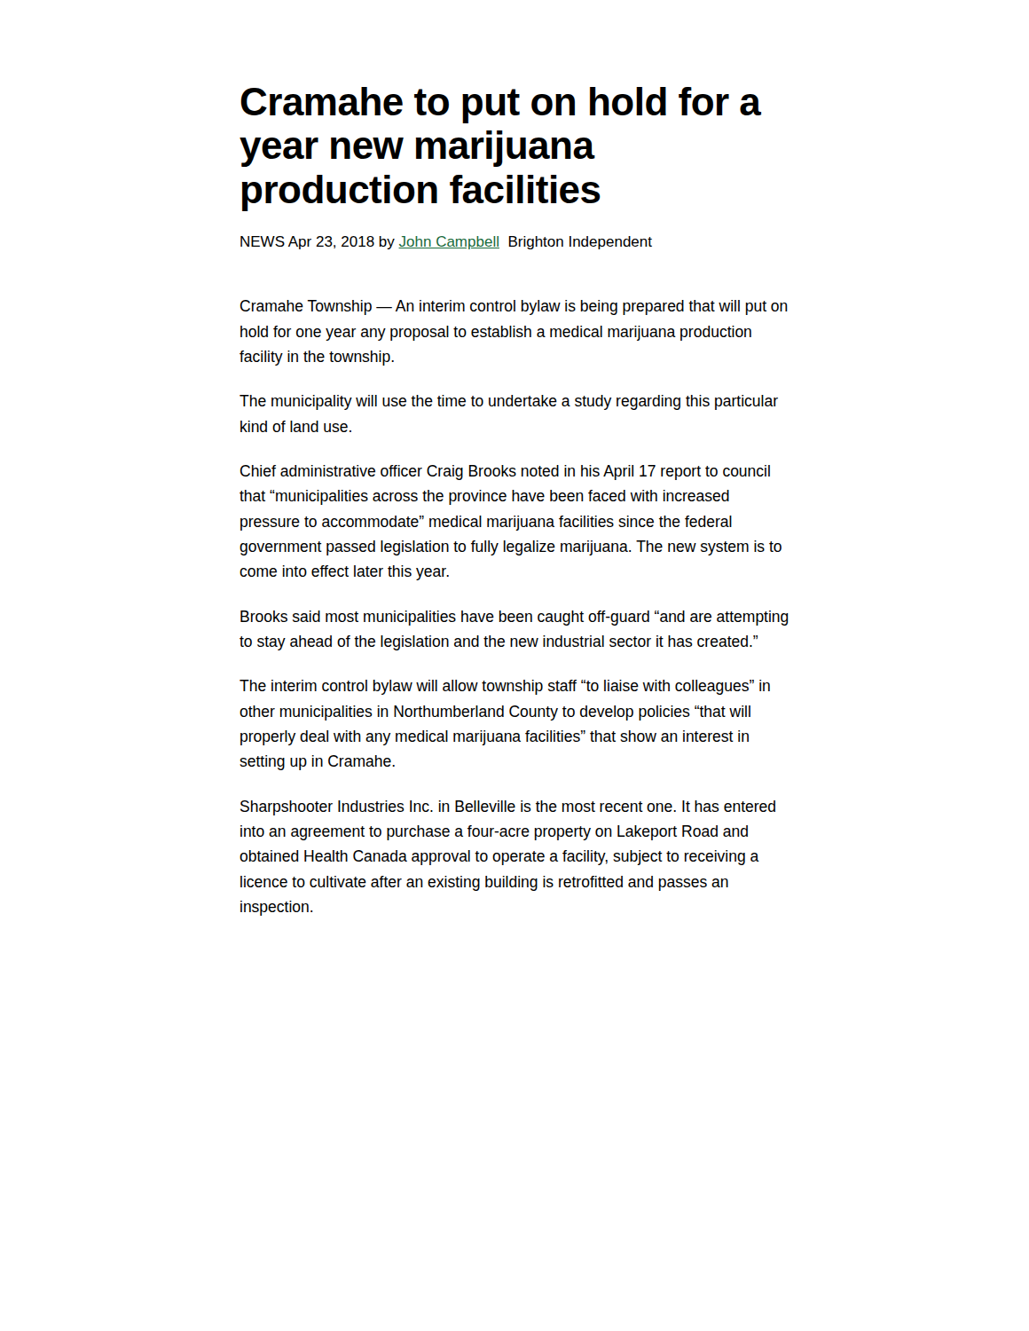Cramahe to put on hold for a year new marijuana production facilities
NEWS Apr 23, 2018 by John Campbell Brighton Independent
Cramahe Township — An interim control bylaw is being prepared that will put on hold for one year any proposal to establish a medical marijuana production facility in the township.
The municipality will use the time to undertake a study regarding this particular kind of land use.
Chief administrative officer Craig Brooks noted in his April 17 report to council that “municipalities across the province have been faced with increased pressure to accommodate” medical marijuana facilities since the federal government passed legislation to fully legalize marijuana. The new system is to come into effect later this year.
Brooks said most municipalities have been caught off-guard “and are attempting to stay ahead of the legislation and the new industrial sector it has created.”
The interim control bylaw will allow township staff “to liaise with colleagues” in other municipalities in Northumberland County to develop policies “that will properly deal with any medical marijuana facilities” that show an interest in setting up in Cramahe.
Sharpshooter Industries Inc. in Belleville is the most recent one. It has entered into an agreement to purchase a four-acre property on Lakeport Road and obtained Health Canada approval to operate a facility, subject to receiving a licence to cultivate after an existing building is retrofitted and passes an inspection.